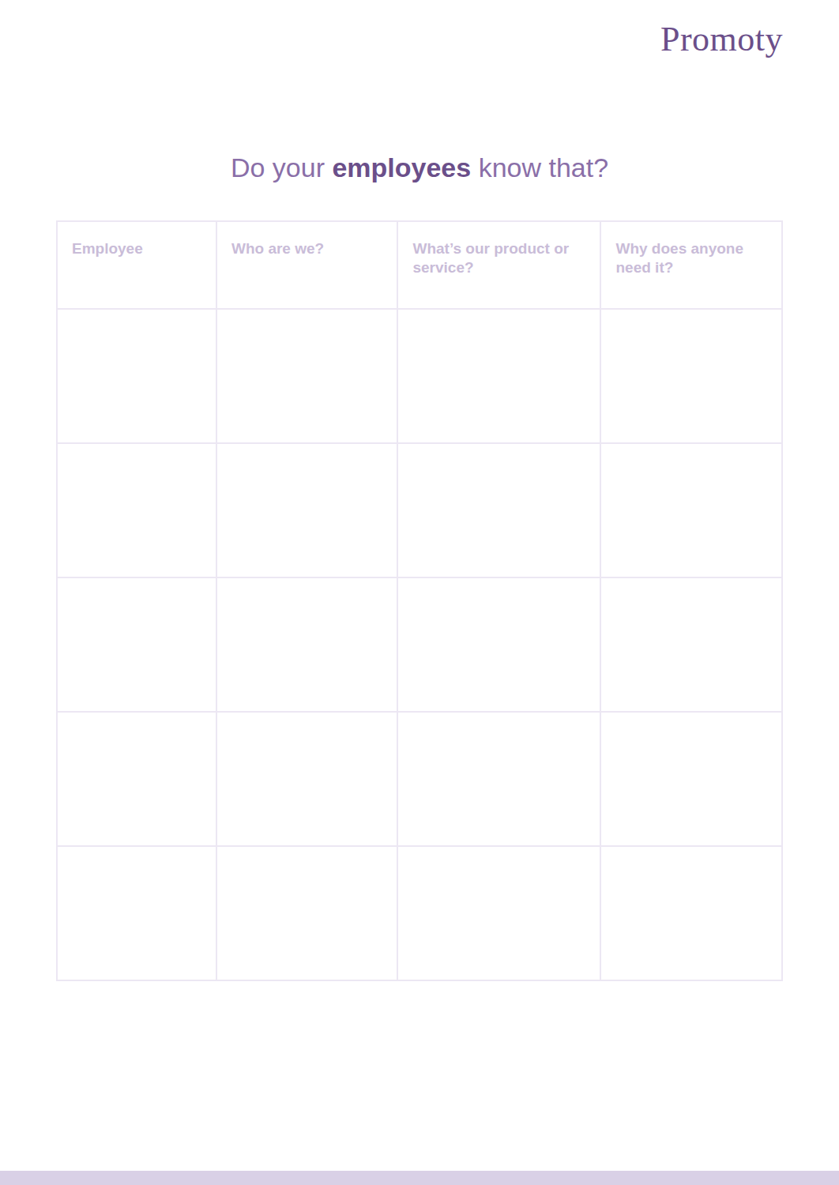Promoty
Do your employees know that?
| Employee | Who are we? | What’s our product or service? | Why does anyone need it? |
| --- | --- | --- | --- |